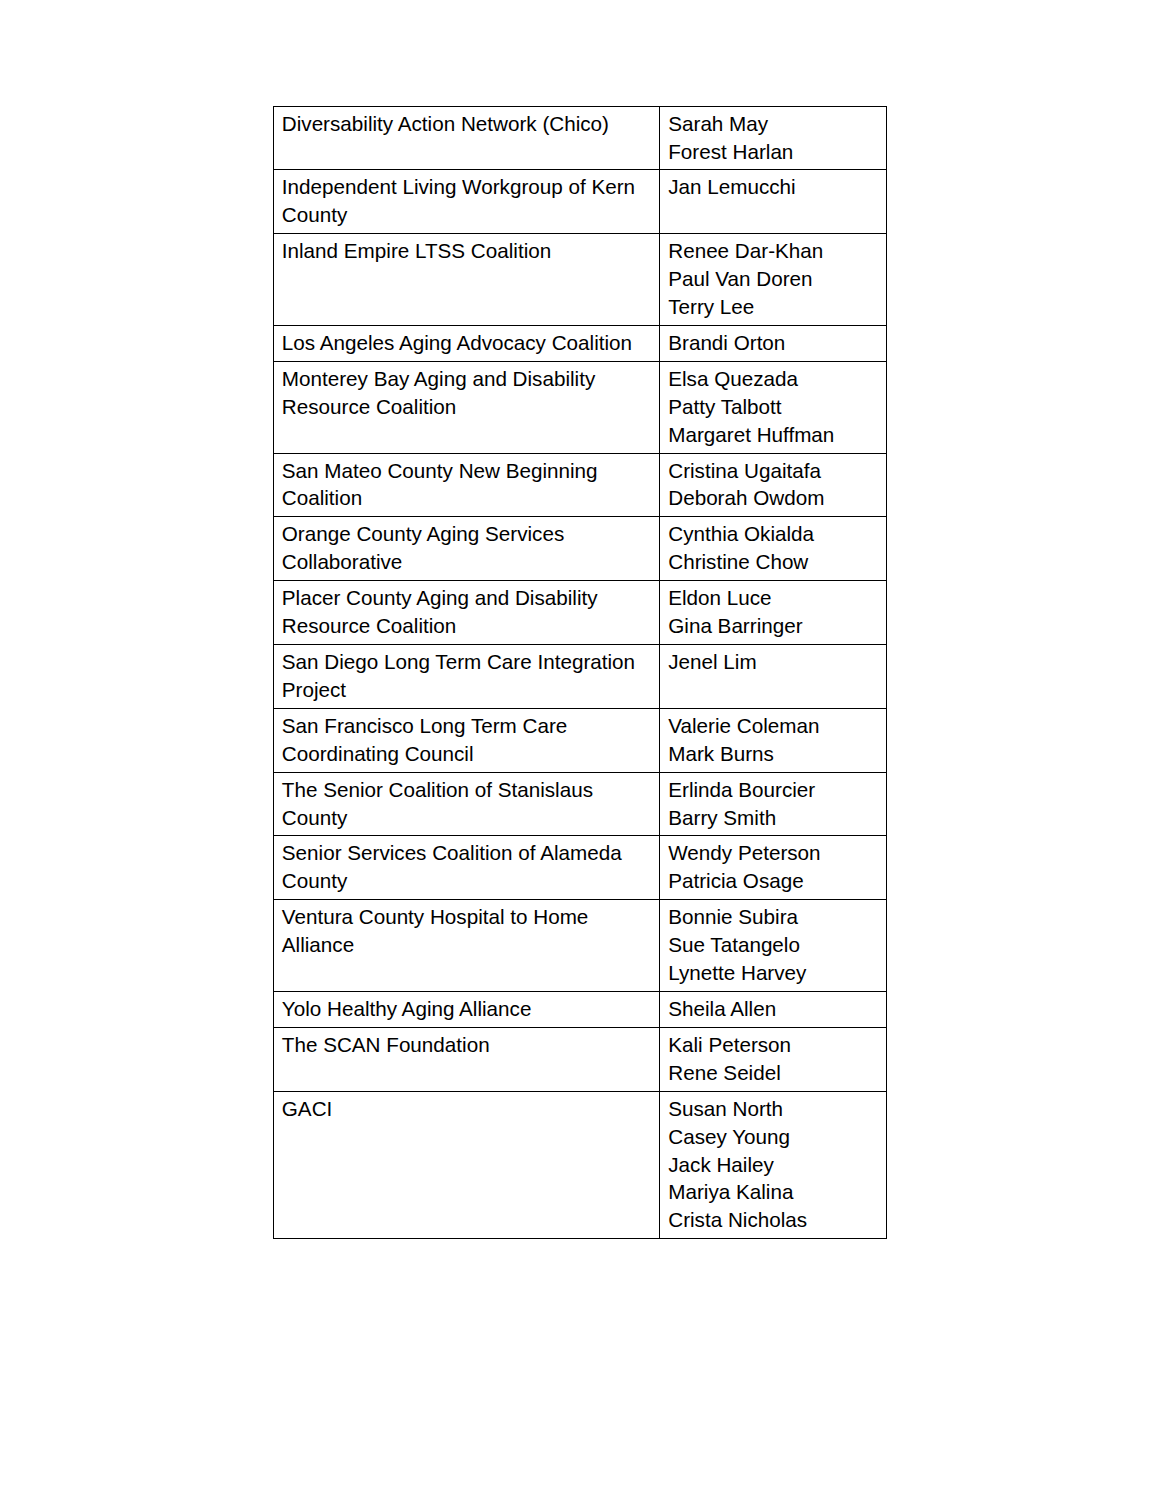| Diversability Action Network (Chico) | Sarah May Forest Harlan |
| Independent Living Workgroup of Kern County | Jan Lemucchi |
| Inland Empire LTSS Coalition | Renee Dar-Khan Paul Van Doren Terry Lee |
| Los Angeles Aging Advocacy Coalition | Brandi Orton |
| Monterey Bay Aging and Disability Resource Coalition | Elsa Quezada Patty Talbott Margaret Huffman |
| San Mateo County New Beginning Coalition | Cristina Ugaitafa Deborah Owdom |
| Orange County Aging Services Collaborative | Cynthia Okialda Christine Chow |
| Placer County Aging and Disability Resource Coalition | Eldon Luce Gina Barringer |
| San Diego Long Term Care Integration Project | Jenel Lim |
| San Francisco Long Term Care Coordinating Council | Valerie Coleman Mark Burns |
| The Senior Coalition of Stanislaus County | Erlinda Bourcier Barry Smith |
| Senior Services Coalition of Alameda County | Wendy Peterson Patricia Osage |
| Ventura County Hospital to Home Alliance | Bonnie Subira Sue Tatangelo Lynette Harvey |
| Yolo Healthy Aging Alliance | Sheila Allen |
| The SCAN Foundation | Kali Peterson Rene Seidel |
| GACI | Susan North Casey Young Jack Hailey Mariya Kalina Crista Nicholas |